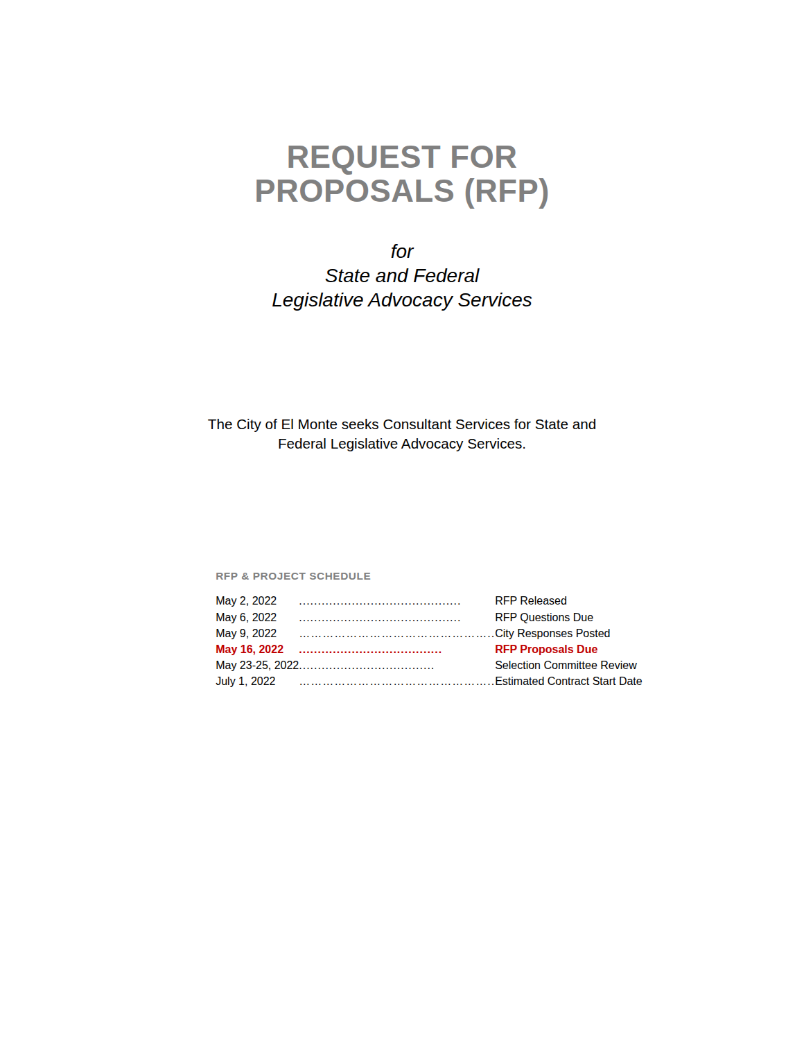REQUEST FOR PROPOSALS (RFP)
for State and Federal
Legislative Advocacy Services
The City of El Monte seeks Consultant Services for State and Federal Legislative Advocacy Services.
RFP & PROJECT SCHEDULE
| May 2, 2022 | ........................................... | RFP Released |
| May 6, 2022 | ........................................... | RFP Questions Due |
| May 9, 2022 | ………………………………………….. | City Responses Posted |
| May 16, 2022 | ...................................... | RFP Proposals Due |
| May 23-25, 2022 | .................................... | Selection Committee Review |
| July 1, 2022 | ………………………………………….. | Estimated Contract Start Date |